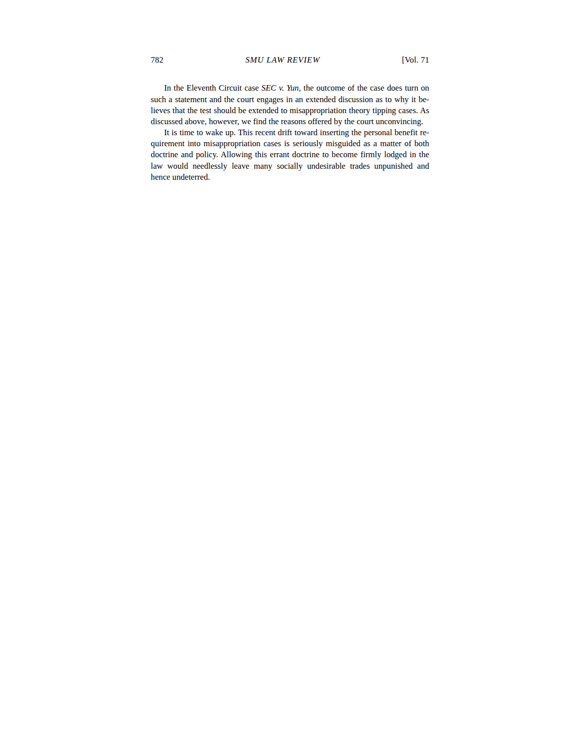782 SMU LAW REVIEW [Vol. 71
In the Eleventh Circuit case SEC v. Yun, the outcome of the case does turn on such a statement and the court engages in an extended discussion as to why it believes that the test should be extended to misappropriation theory tipping cases. As discussed above, however, we find the reasons offered by the court unconvincing.
It is time to wake up. This recent drift toward inserting the personal benefit requirement into misappropriation cases is seriously misguided as a matter of both doctrine and policy. Allowing this errant doctrine to become firmly lodged in the law would needlessly leave many socially undesirable trades unpunished and hence undeterred.